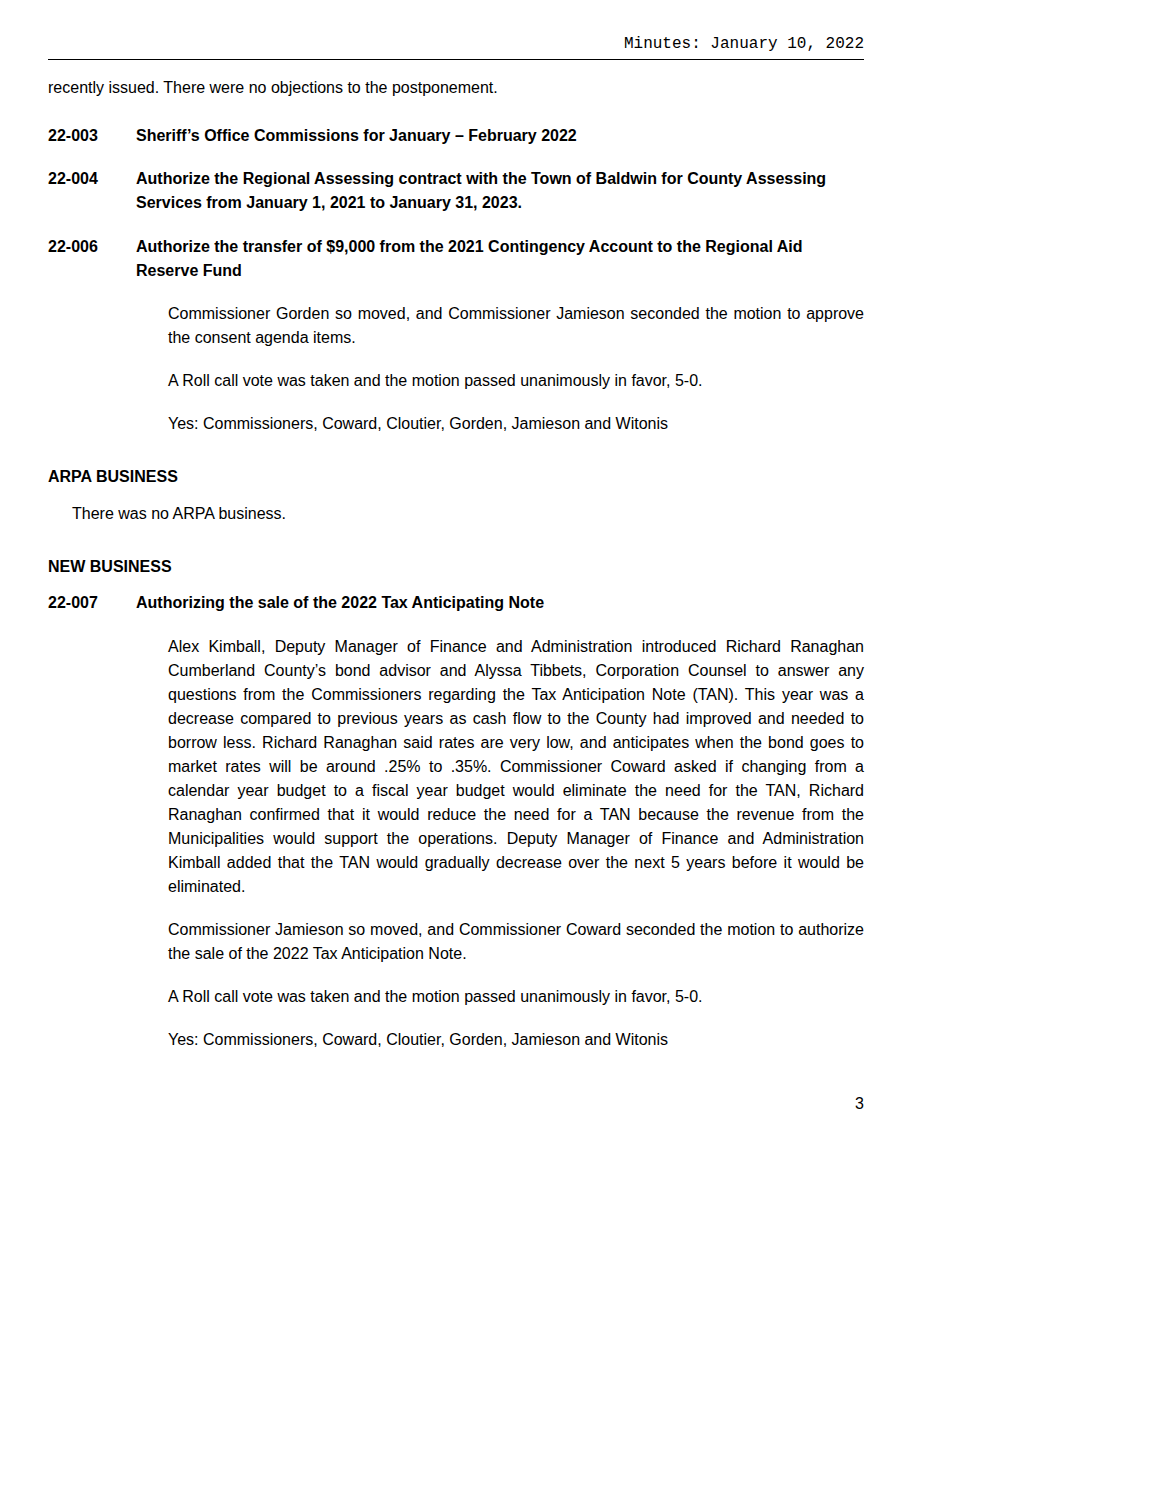Minutes: January 10, 2022
recently issued. There were no objections to the postponement.
22-003
Sheriff’s Office Commissions for January – February 2022
22-004
Authorize the Regional Assessing contract with the Town of Baldwin for County Assessing Services from January 1, 2021 to January 31, 2023.
22-006
Authorize the transfer of $9,000 from the 2021 Contingency Account to the Regional Aid Reserve Fund
Commissioner Gorden so moved, and Commissioner Jamieson seconded the motion to approve the consent agenda items.
A Roll call vote was taken and the motion passed unanimously in favor, 5-0.
Yes: Commissioners, Coward, Cloutier, Gorden, Jamieson and Witonis
ARPA BUSINESS
There was no ARPA business.
NEW BUSINESS
22-007
Authorizing the sale of the 2022 Tax Anticipating Note
Alex Kimball, Deputy Manager of Finance and Administration introduced Richard Ranaghan Cumberland County’s bond advisor and Alyssa Tibbets, Corporation Counsel to answer any questions from the Commissioners regarding the Tax Anticipation Note (TAN). This year was a decrease compared to previous years as cash flow to the County had improved and needed to borrow less. Richard Ranaghan said rates are very low, and anticipates when the bond goes to market rates will be around .25% to .35%. Commissioner Coward asked if changing from a calendar year budget to a fiscal year budget would eliminate the need for the TAN, Richard Ranaghan confirmed that it would reduce the need for a TAN because the revenue from the Municipalities would support the operations. Deputy Manager of Finance and Administration Kimball added that the TAN would gradually decrease over the next 5 years before it would be eliminated.
Commissioner Jamieson so moved, and Commissioner Coward seconded the motion to authorize the sale of the 2022 Tax Anticipation Note.
A Roll call vote was taken and the motion passed unanimously in favor, 5-0.
Yes: Commissioners, Coward, Cloutier, Gorden, Jamieson and Witonis
3